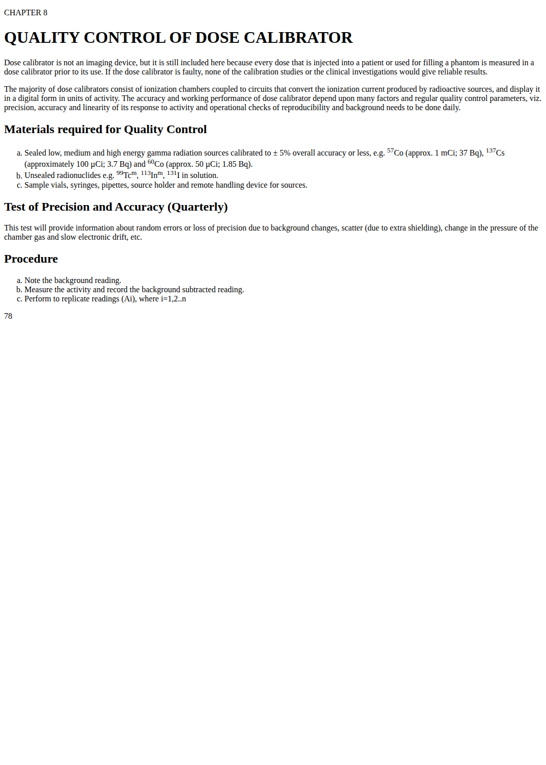CHAPTER 8
QUALITY CONTROL OF DOSE CALIBRATOR
Dose calibrator is not an imaging device, but it is still included here because every dose that is injected into a patient or used for filling a phantom is measured in a dose calibrator prior to its use. If the dose calibrator is faulty, none of the calibration studies or the clinical investigations would give reliable results.
The majority of dose calibrators consist of ionization chambers coupled to circuits that convert the ionization current produced by radioactive sources, and display it in a digital form in units of activity. The accuracy and working performance of dose calibrator depend upon many factors and regular quality control parameters, viz. precision, accuracy and linearity of its response to activity and operational checks of reproducibility and background needs to be done daily.
Materials required for Quality Control
Sealed low, medium and high energy gamma radiation sources calibrated to ± 5% overall accuracy or less, e.g. 57Co (approx. 1 mCi; 37 Bq), 137Cs (approximately 100 µCi; 3.7 Bq) and 60Co (approx. 50 µCi; 1.85 Bq).
Unsealed radionuclides e.g. 99Tcm, 113Inm, 131I in solution.
Sample vials, syringes, pipettes, source holder and remote handling device for sources.
Test of Precision and Accuracy (Quarterly)
This test will provide information about random errors or loss of precision due to background changes, scatter (due to extra shielding), change in the pressure of the chamber gas and slow electronic drift, etc.
Procedure
Note the background reading.
Measure the activity and record the background subtracted reading.
Perform to replicate readings (Ai), where i=1,2..n
78